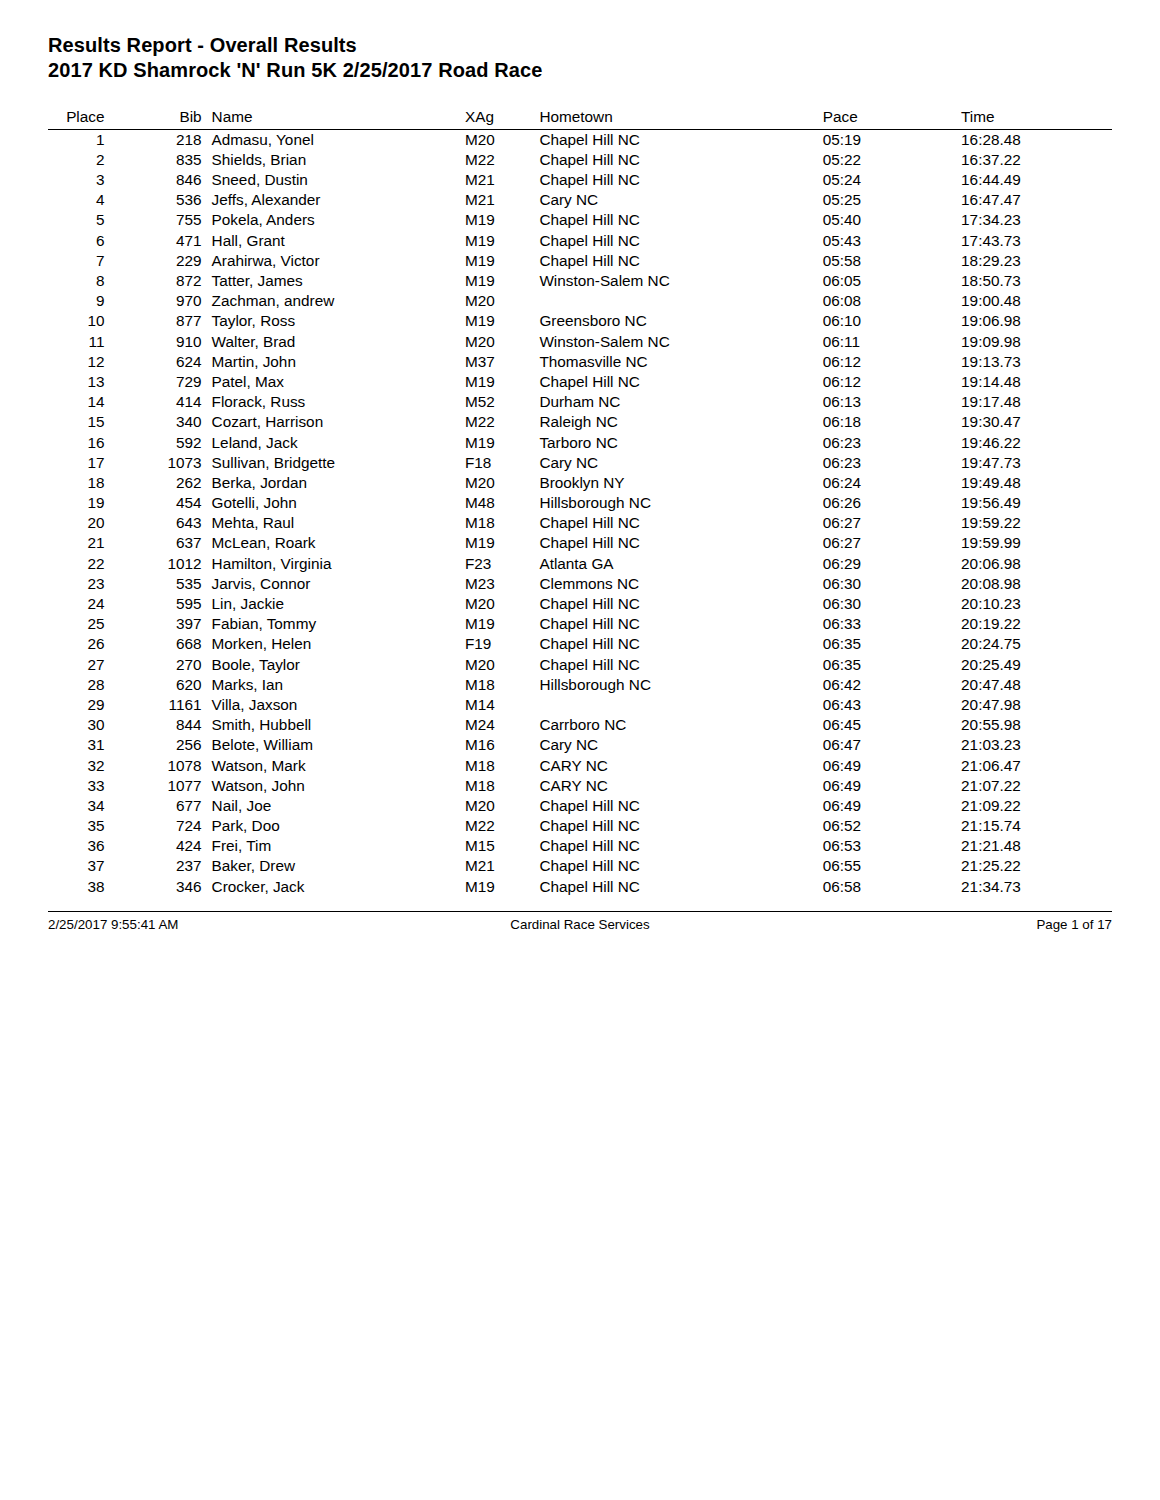Results Report - Overall Results
2017 KD Shamrock 'N' Run 5K 2/25/2017 Road Race
| Place | Bib | Name | XAg | Hometown | Pace | Time |
| --- | --- | --- | --- | --- | --- | --- |
| 1 | 218 | Admasu, Yonel | M20 | Chapel Hill NC | 05:19 | 16:28.48 |
| 2 | 835 | Shields, Brian | M22 | Chapel Hill NC | 05:22 | 16:37.22 |
| 3 | 846 | Sneed, Dustin | M21 | Chapel Hill NC | 05:24 | 16:44.49 |
| 4 | 536 | Jeffs, Alexander | M21 | Cary NC | 05:25 | 16:47.47 |
| 5 | 755 | Pokela, Anders | M19 | Chapel Hill NC | 05:40 | 17:34.23 |
| 6 | 471 | Hall, Grant | M19 | Chapel Hill NC | 05:43 | 17:43.73 |
| 7 | 229 | Arahirwa, Victor | M19 | Chapel Hill NC | 05:58 | 18:29.23 |
| 8 | 872 | Tatter, James | M19 | Winston-Salem NC | 06:05 | 18:50.73 |
| 9 | 970 | Zachman, andrew | M20 | | 06:08 | 19:00.48 |
| 10 | 877 | Taylor, Ross | M19 | Greensboro NC | 06:10 | 19:06.98 |
| 11 | 910 | Walter, Brad | M20 | Winston-Salem NC | 06:11 | 19:09.98 |
| 12 | 624 | Martin, John | M37 | Thomasville NC | 06:12 | 19:13.73 |
| 13 | 729 | Patel, Max | M19 | Chapel Hill NC | 06:12 | 19:14.48 |
| 14 | 414 | Florack, Russ | M52 | Durham NC | 06:13 | 19:17.48 |
| 15 | 340 | Cozart, Harrison | M22 | Raleigh NC | 06:18 | 19:30.47 |
| 16 | 592 | Leland, Jack | M19 | Tarboro NC | 06:23 | 19:46.22 |
| 17 | 1073 | Sullivan, Bridgette | F18 | Cary NC | 06:23 | 19:47.73 |
| 18 | 262 | Berka, Jordan | M20 | Brooklyn NY | 06:24 | 19:49.48 |
| 19 | 454 | Gotelli, John | M48 | Hillsborough NC | 06:26 | 19:56.49 |
| 20 | 643 | Mehta, Raul | M18 | Chapel Hill NC | 06:27 | 19:59.22 |
| 21 | 637 | McLean, Roark | M19 | Chapel Hill NC | 06:27 | 19:59.99 |
| 22 | 1012 | Hamilton, Virginia | F23 | Atlanta GA | 06:29 | 20:06.98 |
| 23 | 535 | Jarvis, Connor | M23 | Clemmons NC | 06:30 | 20:08.98 |
| 24 | 595 | Lin, Jackie | M20 | Chapel Hill NC | 06:30 | 20:10.23 |
| 25 | 397 | Fabian, Tommy | M19 | Chapel Hill NC | 06:33 | 20:19.22 |
| 26 | 668 | Morken, Helen | F19 | Chapel Hill NC | 06:35 | 20:24.75 |
| 27 | 270 | Boole, Taylor | M20 | Chapel Hill NC | 06:35 | 20:25.49 |
| 28 | 620 | Marks, Ian | M18 | Hillsborough NC | 06:42 | 20:47.48 |
| 29 | 1161 | Villa, Jaxson | M14 | | 06:43 | 20:47.98 |
| 30 | 844 | Smith, Hubbell | M24 | Carrboro NC | 06:45 | 20:55.98 |
| 31 | 256 | Belote, William | M16 | Cary NC | 06:47 | 21:03.23 |
| 32 | 1078 | Watson, Mark | M18 | CARY NC | 06:49 | 21:06.47 |
| 33 | 1077 | Watson, John | M18 | CARY NC | 06:49 | 21:07.22 |
| 34 | 677 | Nail, Joe | M20 | Chapel Hill NC | 06:49 | 21:09.22 |
| 35 | 724 | Park, Doo | M22 | Chapel Hill NC | 06:52 | 21:15.74 |
| 36 | 424 | Frei, Tim | M15 | Chapel Hill NC | 06:53 | 21:21.48 |
| 37 | 237 | Baker, Drew | M21 | Chapel Hill NC | 06:55 | 21:25.22 |
| 38 | 346 | Crocker, Jack | M19 | Chapel Hill NC | 06:58 | 21:34.73 |
2/25/2017 9:55:41 AM
Cardinal Race Services
Page 1 of 17